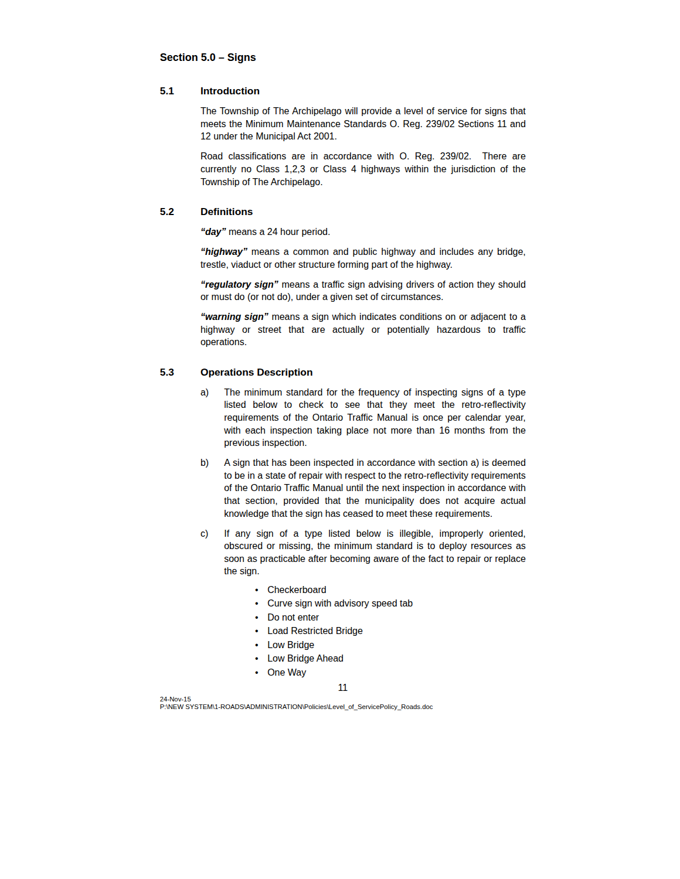Section 5.0 – Signs
5.1 Introduction
The Township of The Archipelago will provide a level of service for signs that meets the Minimum Maintenance Standards O. Reg. 239/02 Sections 11 and 12 under the Municipal Act 2001.
Road classifications are in accordance with O. Reg. 239/02. There are currently no Class 1,2,3 or Class 4 highways within the jurisdiction of the Township of The Archipelago.
5.2 Definitions
“day” means a 24 hour period.
“highway” means a common and public highway and includes any bridge, trestle, viaduct or other structure forming part of the highway.
“regulatory sign” means a traffic sign advising drivers of action they should or must do (or not do), under a given set of circumstances.
“warning sign” means a sign which indicates conditions on or adjacent to a highway or street that are actually or potentially hazardous to traffic operations.
5.3 Operations Description
a) The minimum standard for the frequency of inspecting signs of a type listed below to check to see that they meet the retro-reflectivity requirements of the Ontario Traffic Manual is once per calendar year, with each inspection taking place not more than 16 months from the previous inspection.
b) A sign that has been inspected in accordance with section a) is deemed to be in a state of repair with respect to the retro-reflectivity requirements of the Ontario Traffic Manual until the next inspection in accordance with that section, provided that the municipality does not acquire actual knowledge that the sign has ceased to meet these requirements.
c) If any sign of a type listed below is illegible, improperly oriented, obscured or missing, the minimum standard is to deploy resources as soon as practicable after becoming aware of the fact to repair or replace the sign.
Checkerboard
Curve sign with advisory speed tab
Do not enter
Load Restricted Bridge
Low Bridge
Low Bridge Ahead
One Way
11
24-Nov-15
P:\NEW SYSTEM\1-ROADS\ADMINISTRATION\Policies\Level_of_ServicePolicy_Roads.doc